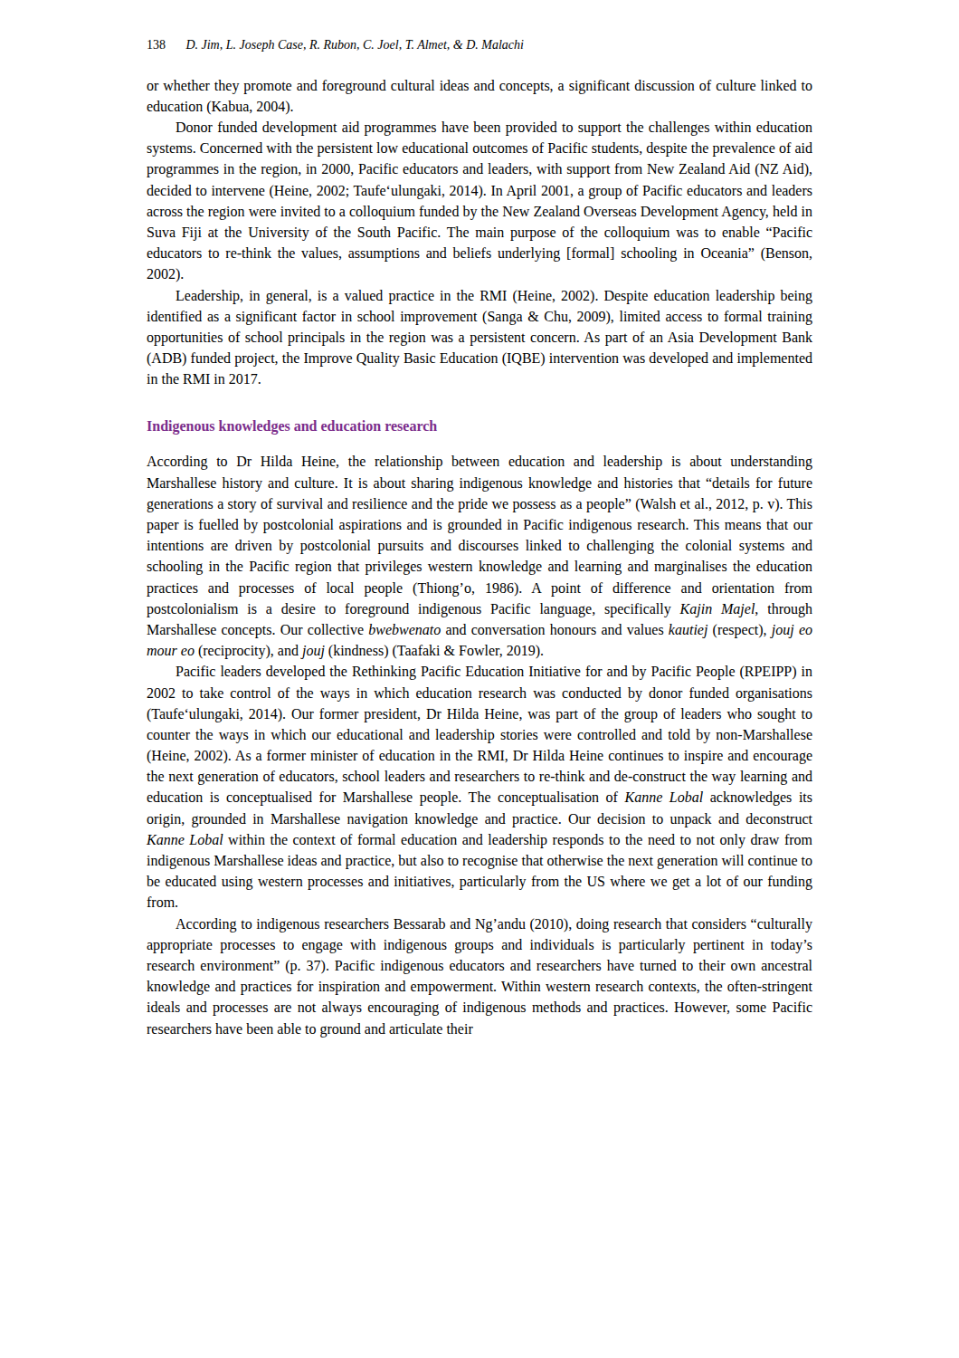138 D. Jim, L. Joseph Case, R. Rubon, C. Joel, T. Almet, & D. Malachi
or whether they promote and foreground cultural ideas and concepts, a significant discussion of culture linked to education (Kabua, 2004).
Donor funded development aid programmes have been provided to support the challenges within education systems. Concerned with the persistent low educational outcomes of Pacific students, despite the prevalence of aid programmes in the region, in 2000, Pacific educators and leaders, with support from New Zealand Aid (NZ Aid), decided to intervene (Heine, 2002; Taufeʻulungaki, 2014). In April 2001, a group of Pacific educators and leaders across the region were invited to a colloquium funded by the New Zealand Overseas Development Agency, held in Suva Fiji at the University of the South Pacific. The main purpose of the colloquium was to enable “Pacific educators to re-think the values, assumptions and beliefs underlying [formal] schooling in Oceania” (Benson, 2002).
Leadership, in general, is a valued practice in the RMI (Heine, 2002). Despite education leadership being identified as a significant factor in school improvement (Sanga & Chu, 2009), limited access to formal training opportunities of school principals in the region was a persistent concern. As part of an Asia Development Bank (ADB) funded project, the Improve Quality Basic Education (IQBE) intervention was developed and implemented in the RMI in 2017.
Indigenous knowledges and education research
According to Dr Hilda Heine, the relationship between education and leadership is about understanding Marshallese history and culture. It is about sharing indigenous knowledge and histories that “details for future generations a story of survival and resilience and the pride we possess as a people” (Walsh et al., 2012, p. v). This paper is fuelled by postcolonial aspirations and is grounded in Pacific indigenous research. This means that our intentions are driven by postcolonial pursuits and discourses linked to challenging the colonial systems and schooling in the Pacific region that privileges western knowledge and learning and marginalises the education practices and processes of local people (Thiong’o, 1986). A point of difference and orientation from postcolonialism is a desire to foreground indigenous Pacific language, specifically Kajin Majel, through Marshallese concepts. Our collective bwebwenato and conversation honours and values kautiej (respect), jouj eo mour eo (reciprocity), and jouj (kindness) (Taafaki & Fowler, 2019).
Pacific leaders developed the Rethinking Pacific Education Initiative for and by Pacific People (RPEIPP) in 2002 to take control of the ways in which education research was conducted by donor funded organisations (Taufeʻulungaki, 2014). Our former president, Dr Hilda Heine, was part of the group of leaders who sought to counter the ways in which our educational and leadership stories were controlled and told by non-Marshallese (Heine, 2002). As a former minister of education in the RMI, Dr Hilda Heine continues to inspire and encourage the next generation of educators, school leaders and researchers to re-think and de-construct the way learning and education is conceptualised for Marshallese people. The conceptualisation of Kanne Lobal acknowledges its origin, grounded in Marshallese navigation knowledge and practice. Our decision to unpack and deconstruct Kanne Lobal within the context of formal education and leadership responds to the need to not only draw from indigenous Marshallese ideas and practice, but also to recognise that otherwise the next generation will continue to be educated using western processes and initiatives, particularly from the US where we get a lot of our funding from.
According to indigenous researchers Bessarab and Ng’andu (2010), doing research that considers “culturally appropriate processes to engage with indigenous groups and individuals is particularly pertinent in today’s research environment” (p. 37). Pacific indigenous educators and researchers have turned to their own ancestral knowledge and practices for inspiration and empowerment. Within western research contexts, the often-stringent ideals and processes are not always encouraging of indigenous methods and practices. However, some Pacific researchers have been able to ground and articulate their